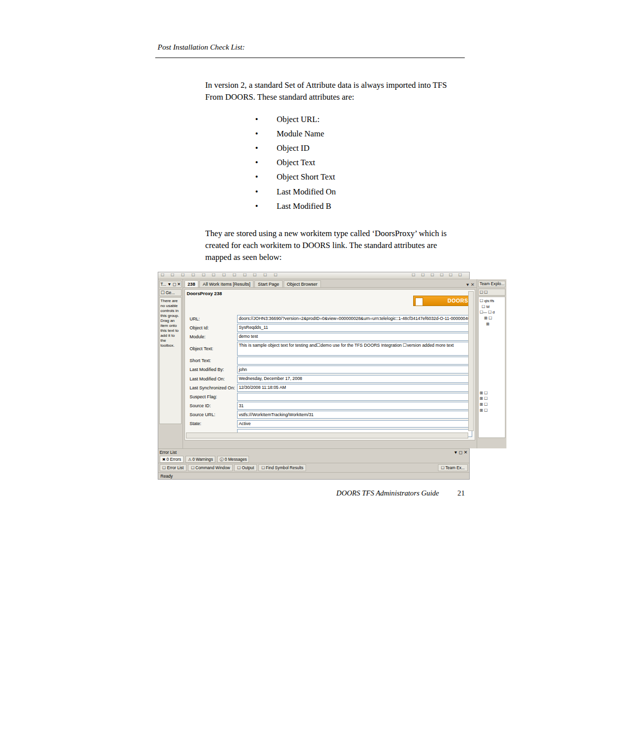Post Installation Check List:
In version 2, a standard Set of Attribute data is always imported into TFS From DOORS. These standard attributes are:
Object URL:
Module Name
Object ID
Object Text
Object Short Text
Last Modified On
Last Modified B
They are stored using a new workitem type called ‘DoorsProxy’ which is created for each workitem to DOORS link. The standard attributes are mapped as seen below:
☐ ☐ ☐ ☐ ☐ ☐ ☐ ☐ ☐ ☐ ☐ ☐ ☐ ☐ ☐ ☐ ☐ ☐
T... ▼ ◻ ✕
☐ Ge...
There are no usable controls in this group. Drag an item onto this text to add it to the toolbox.
238
All Work Items [Results]
Start Page
Object Browser
▼ ✕
DoorsProxy 238
DOORS
| URL: | doors://JOHN3:36690/?version=2&prodID=0&view=000000028&urn=urn:telelogic::1-48cf34147ef6032d-O-11-00000040 |
| Object Id: | SysReqdds_11 |
| Module: | demo test |
| Object Text: | This is sample object text for testing and☐demo use for the TFS DOORS Integration ☐version added more text |
| Short Text: | |
| Last Modified By: | john |
| Last Modified On: | Wednesday, December 17, 2008 |
| Last Synchronized On: | 12/30/2008 11:18:05 AM |
| Suspect Flag: | |
| Source ID: | 31 |
| Source URL: | vstfs:///WorkItemTracking/WorkItem/31 |
| State: | Active |
Team Explo...
☐ ☐
☐ qis:tfs
☐ M
☐— ☐ d
⊞ ☐
⊞
⊞ ☐
⊞ ☐
⊞ ☐
⊞ ☐
Error List ▼ ◻ ✕
✖ 0 Errors
⚠ 0 Warnings
ⓘ 0 Messages
☐ Error List
☐ Command Window
☐ Output
☐ Find Symbol Results
☐ Team Ex...
Ready
DOORS TFS Administrators Guide 21